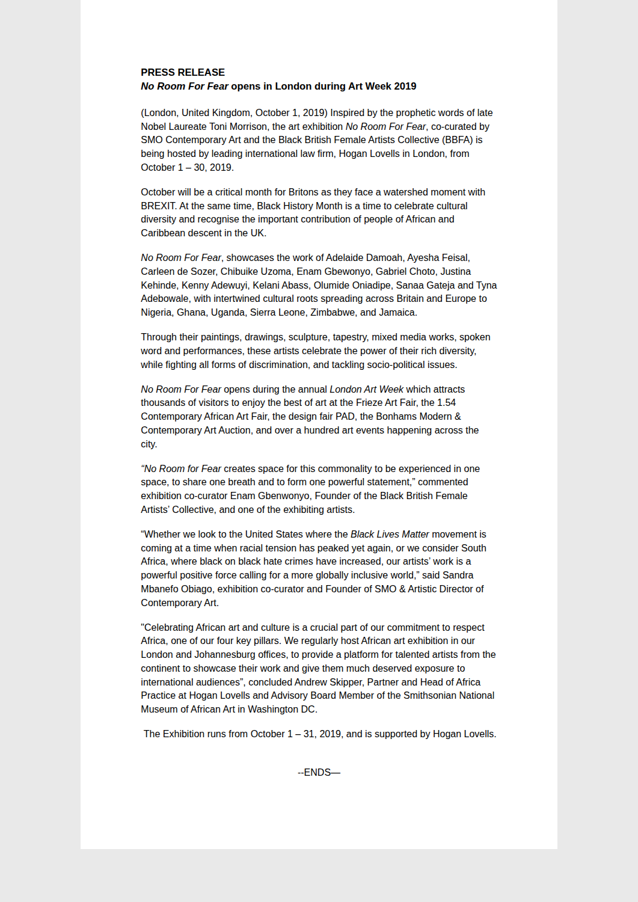PRESS RELEASE
No Room For Fear opens in London during Art Week 2019
(London, United Kingdom, October 1, 2019) Inspired by the prophetic words of late Nobel Laureate Toni Morrison, the art exhibition No Room For Fear, co-curated by SMO Contemporary Art and the Black British Female Artists Collective (BBFA) is being hosted by leading international law firm, Hogan Lovells in London, from October 1 – 30, 2019.
October will be a critical month for Britons as they face a watershed moment with BREXIT. At the same time, Black History Month is a time to celebrate cultural diversity and recognise the important contribution of people of African and Caribbean descent in the UK.
No Room For Fear, showcases the work of Adelaide Damoah, Ayesha Feisal, Carleen de Sozer, Chibuike Uzoma, Enam Gbewonyo, Gabriel Choto, Justina Kehinde, Kenny Adewuyi, Kelani Abass, Olumide Oniadipe, Sanaa Gateja and Tyna Adebowale, with intertwined cultural roots spreading across Britain and Europe to Nigeria, Ghana, Uganda, Sierra Leone, Zimbabwe, and Jamaica.
Through their paintings, drawings, sculpture, tapestry, mixed media works, spoken word and performances, these artists celebrate the power of their rich diversity, while fighting all forms of discrimination, and tackling socio-political issues.
No Room For Fear opens during the annual London Art Week which attracts thousands of visitors to enjoy the best of art at the Frieze Art Fair, the 1.54 Contemporary African Art Fair, the design fair PAD, the Bonhams Modern & Contemporary Art Auction, and over a hundred art events happening across the city.
“No Room for Fear creates space for this commonality to be experienced in one space, to share one breath and to form one powerful statement,” commented exhibition co-curator Enam Gbenwonyo, Founder of the Black British Female Artists’ Collective, and one of the exhibiting artists.
“Whether we look to the United States where the Black Lives Matter movement is coming at a time when racial tension has peaked yet again, or we consider South Africa, where black on black hate crimes have increased, our artists’ work is a powerful positive force calling for a more globally inclusive world,” said Sandra Mbanefo Obiago, exhibition co-curator and Founder of SMO & Artistic Director of Contemporary Art.
"Celebrating African art and culture is a crucial part of our commitment to respect Africa, one of our four key pillars. We regularly host African art exhibition in our London and Johannesburg offices, to provide a platform for talented artists from the continent to showcase their work and give them much deserved exposure to international audiences”, concluded Andrew Skipper, Partner and Head of Africa Practice at Hogan Lovells and Advisory Board Member of the Smithsonian National Museum of African Art in Washington DC.
The Exhibition runs from October 1 – 31, 2019, and is supported by Hogan Lovells.
--ENDS—